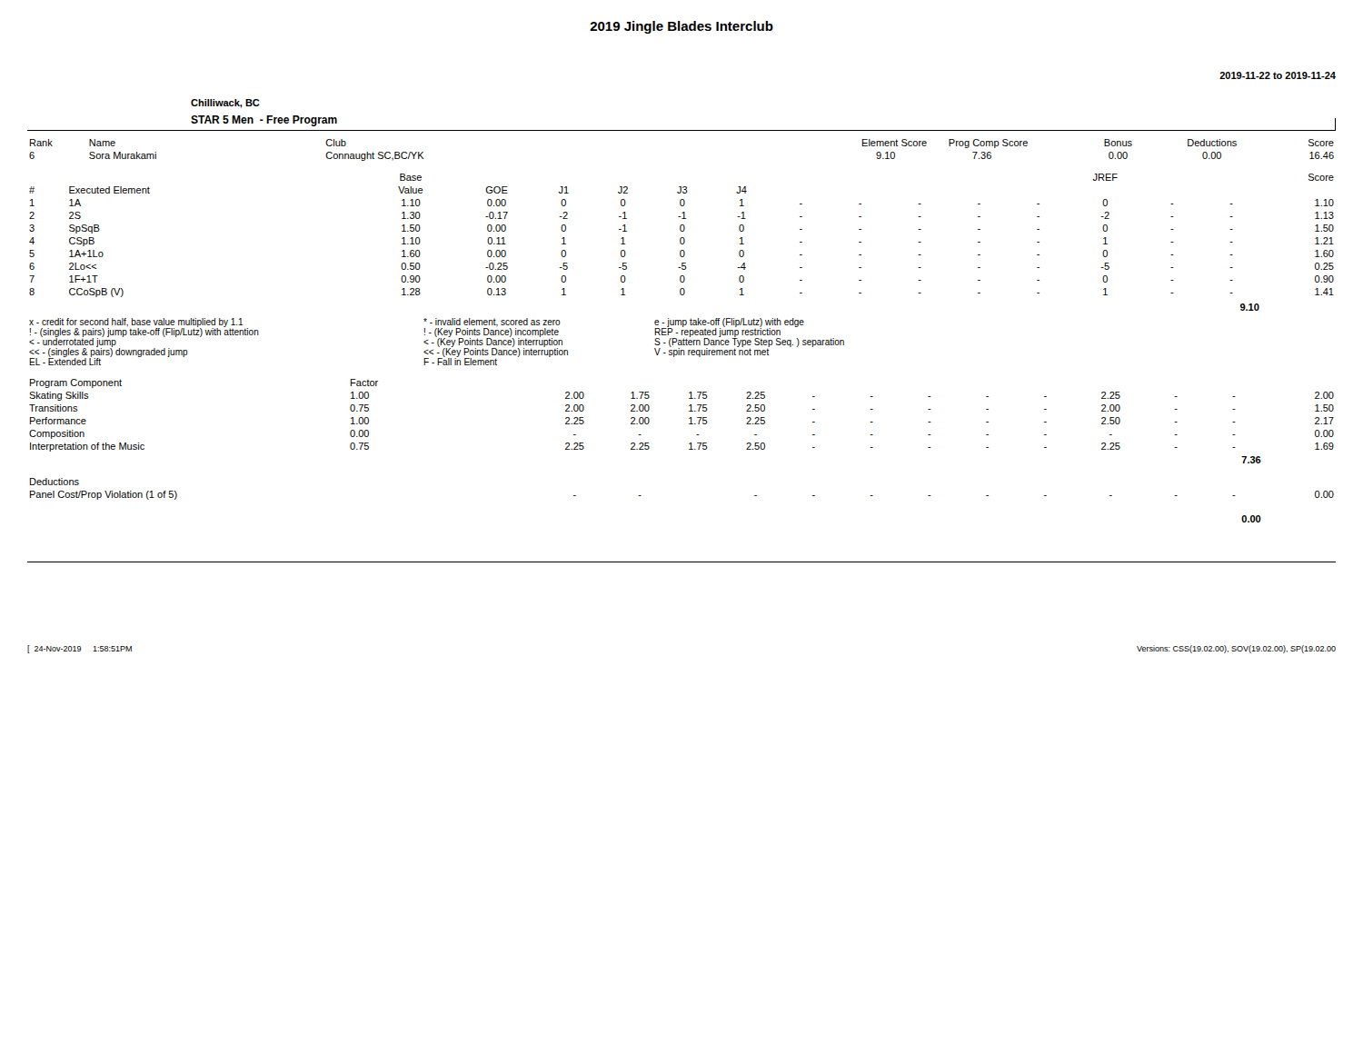2019 Jingle Blades Interclub
2019-11-22 to 2019-11-24
Chilliwack, BC
STAR 5 Men - Free Program
| Rank | Name | Club | | | | | | Element Score | Prog Comp Score | Bonus | Deductions | Score |
| 6 | Sora Murakami | Connaught SC,BC/YK | | | | | | 9.10 | 7.36 | 0.00 | 0.00 | 16.46 |
| | | Base | | | | | | | | | | | JREF | | | Score |
| # | Executed Element | Value | GOE | J1 | J2 | J3 | J4 | | | | | | | | | |
| 1 | 1A | 1.10 | 0.00 | 0 | 0 | 0 | 1 | - | - | - | - | - | 0 | - | - | 1.10 |
| 2 | 2S | 1.30 | -0.17 | -2 | -1 | -1 | -1 | - | - | - | - | - | -2 | - | - | 1.13 |
| 3 | SpSqB | 1.50 | 0.00 | 0 | -1 | 0 | 0 | - | - | - | - | - | 0 | - | - | 1.50 |
| 4 | CSpB | 1.10 | 0.11 | 1 | 1 | 0 | 1 | - | - | - | - | - | 1 | - | - | 1.21 |
| 5 | 1A+1Lo | 1.60 | 0.00 | 0 | 0 | 0 | 0 | - | - | - | - | - | 0 | - | - | 1.60 |
| 6 | 2Lo<< | 0.50 | -0.25 | -5 | -5 | -5 | -4 | - | - | - | - | - | -5 | - | - | 0.25 |
| 7 | 1F+1T | 0.90 | 0.00 | 0 | 0 | 0 | 0 | - | - | - | - | - | 0 | - | - | 0.90 |
| 8 | CCoSpB (V) | 1.28 | 0.13 | 1 | 1 | 0 | 1 | - | - | - | - | - | 1 | - | - | 1.41 |
| 9.10 | |
| x - credit for second half, base value multiplied by 1.1 | * - invalid element, scored as zero | e - jump take-off (Flip/Lutz) with edge |
| ! - (singles & pairs) jump take-off (Flip/Lutz) with attention | ! - (Key Points Dance) incomplete | REP - repeated jump restriction |
| < - underrotated jump | < - (Key Points Dance) interruption | S - (Pattern Dance Type Step Seq. ) separation |
| << - (singles & pairs) downgraded jump | << - (Key Points Dance) interruption | V - spin requirement not met |
| EL - Extended Lift | F - Fall in Element | |
| Program Component | Factor | | | | | | | | | | | | | | |
| Skating Skills | 1.00 | | 2.00 | 1.75 | 1.75 | 2.25 | - | - | - | - | - | 2.25 | - | - | 2.00 |
| Transitions | 0.75 | | 2.00 | 2.00 | 1.75 | 2.50 | - | - | - | - | - | 2.00 | - | - | 1.50 |
| Performance | 1.00 | | 2.25 | 2.00 | 1.75 | 2.25 | - | - | - | - | - | 2.50 | - | - | 2.17 |
| Composition | 0.00 | | - | - | - | - | - | - | - | - | - | - | - | - | 0.00 |
| Interpretation of the Music | 0.75 | | 2.25 | 2.25 | 1.75 | 2.50 | - | - | - | - | - | 2.25 | - | - | 1.69 |
| 7.36 | |
| Deductions | |
| Panel Cost/Prop Violation (1 of 5) | | | - | - | | - | - | - | - | - | - | - | - | - | 0.00 |
| 0.00 | |
[ 24-Nov-2019 1:58:51PM
Versions: CSS(19.02.00), SOV(19.02.00), SP(19.02.00